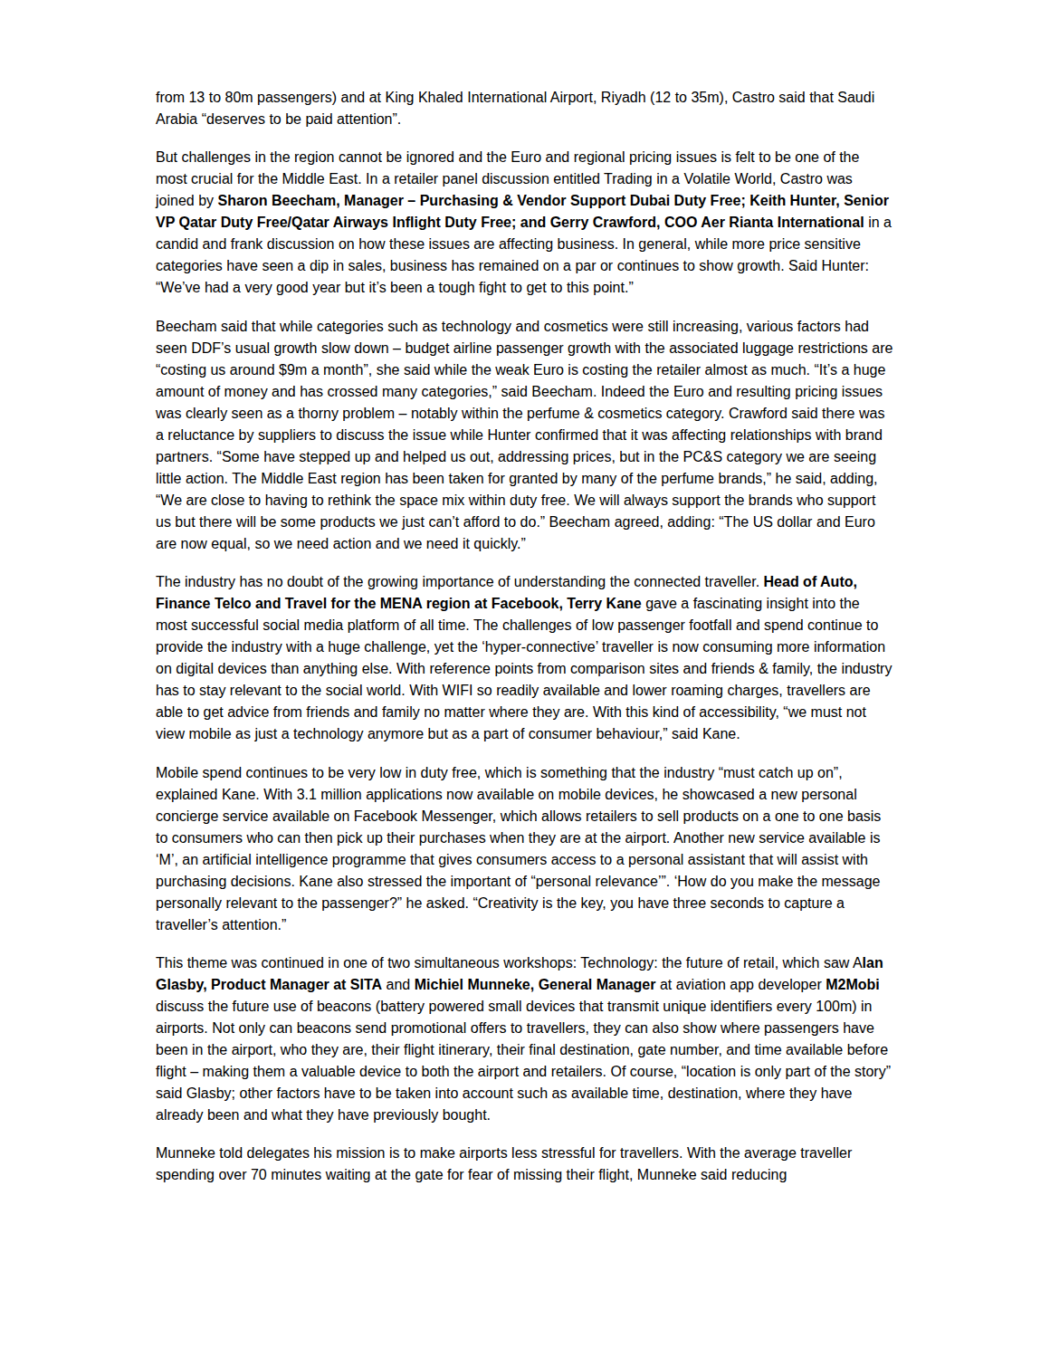from 13 to 80m passengers) and at King Khaled International Airport, Riyadh (12 to 35m), Castro said that Saudi Arabia “deserves to be paid attention”.
But challenges in the region cannot be ignored and the Euro and regional pricing issues is felt to be one of the most crucial for the Middle East. In a retailer panel discussion entitled Trading in a Volatile World, Castro was joined by Sharon Beecham, Manager – Purchasing & Vendor Support Dubai Duty Free; Keith Hunter, Senior VP Qatar Duty Free/Qatar Airways Inflight Duty Free; and Gerry Crawford, COO Aer Rianta International in a candid and frank discussion on how these issues are affecting business. In general, while more price sensitive categories have seen a dip in sales, business has remained on a par or continues to show growth. Said Hunter: “We’ve had a very good year but it’s been a tough fight to get to this point.”
Beecham said that while categories such as technology and cosmetics were still increasing, various factors had seen DDF’s usual growth slow down – budget airline passenger growth with the associated luggage restrictions are “costing us around $9m a month”, she said while the weak Euro is costing the retailer almost as much. “It’s a huge amount of money and has crossed many categories,” said Beecham. Indeed the Euro and resulting pricing issues was clearly seen as a thorny problem – notably within the perfume & cosmetics category. Crawford said there was a reluctance by suppliers to discuss the issue while Hunter confirmed that it was affecting relationships with brand partners. “Some have stepped up and helped us out, addressing prices, but in the PC&S category we are seeing little action. The Middle East region has been taken for granted by many of the perfume brands,” he said, adding, “We are close to having to rethink the space mix within duty free. We will always support the brands who support us but there will be some products we just can’t afford to do.” Beecham agreed, adding: “The US dollar and Euro are now equal, so we need action and we need it quickly.”
The industry has no doubt of the growing importance of understanding the connected traveller. Head of Auto, Finance Telco and Travel for the MENA region at Facebook, Terry Kane gave a fascinating insight into the most successful social media platform of all time. The challenges of low passenger footfall and spend continue to provide the industry with a huge challenge, yet the ‘hyper-connective’ traveller is now consuming more information on digital devices than anything else. With reference points from comparison sites and friends & family, the industry has to stay relevant to the social world. With WIFI so readily available and lower roaming charges, travellers are able to get advice from friends and family no matter where they are. With this kind of accessibility, “we must not view mobile as just a technology anymore but as a part of consumer behaviour,” said Kane.
Mobile spend continues to be very low in duty free, which is something that the industry “must catch up on”, explained Kane. With 3.1 million applications now available on mobile devices, he showcased a new personal concierge service available on Facebook Messenger, which allows retailers to sell products on a one to one basis to consumers who can then pick up their purchases when they are at the airport. Another new service available is ‘M’, an artificial intelligence programme that gives consumers access to a personal assistant that will assist with purchasing decisions. Kane also stressed the important of “personal relevance’”. ‘How do you make the message personally relevant to the passenger?” he asked. “Creativity is the key, you have three seconds to capture a traveller’s attention.”
This theme was continued in one of two simultaneous workshops: Technology: the future of retail, which saw Alan Glasby, Product Manager at SITA and Michiel Munneke, General Manager at aviation app developer M2Mobi discuss the future use of beacons (battery powered small devices that transmit unique identifiers every 100m) in airports. Not only can beacons send promotional offers to travellers, they can also show where passengers have been in the airport, who they are, their flight itinerary, their final destination, gate number, and time available before flight – making them a valuable device to both the airport and retailers. Of course, “location is only part of the story” said Glasby; other factors have to be taken into account such as available time, destination, where they have already been and what they have previously bought.
Munneke told delegates his mission is to make airports less stressful for travellers. With the average traveller spending over 70 minutes waiting at the gate for fear of missing their flight, Munneke said reducing